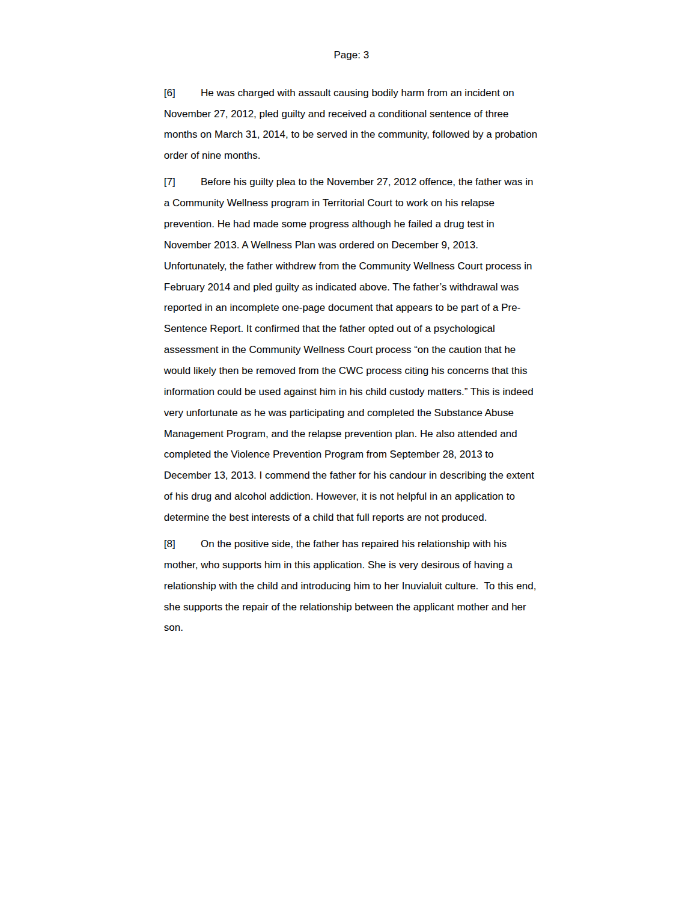Page: 3
[6] He was charged with assault causing bodily harm from an incident on November 27, 2012, pled guilty and received a conditional sentence of three months on March 31, 2014, to be served in the community, followed by a probation order of nine months.
[7] Before his guilty plea to the November 27, 2012 offence, the father was in a Community Wellness program in Territorial Court to work on his relapse prevention. He had made some progress although he failed a drug test in November 2013. A Wellness Plan was ordered on December 9, 2013. Unfortunately, the father withdrew from the Community Wellness Court process in February 2014 and pled guilty as indicated above. The father’s withdrawal was reported in an incomplete one-page document that appears to be part of a Pre-Sentence Report. It confirmed that the father opted out of a psychological assessment in the Community Wellness Court process “on the caution that he would likely then be removed from the CWC process citing his concerns that this information could be used against him in his child custody matters.” This is indeed very unfortunate as he was participating and completed the Substance Abuse Management Program, and the relapse prevention plan. He also attended and completed the Violence Prevention Program from September 28, 2013 to December 13, 2013. I commend the father for his candour in describing the extent of his drug and alcohol addiction. However, it is not helpful in an application to determine the best interests of a child that full reports are not produced.
[8] On the positive side, the father has repaired his relationship with his mother, who supports him in this application. She is very desirous of having a relationship with the child and introducing him to her Inuvialuit culture. To this end, she supports the repair of the relationship between the applicant mother and her son.